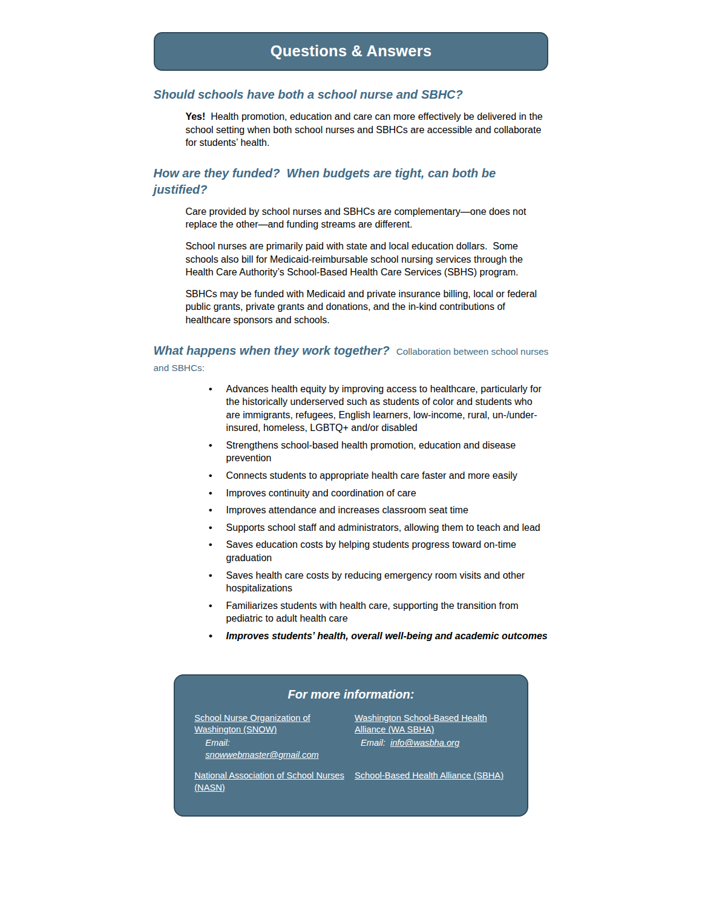Questions & Answers
Should schools have both a school nurse and SBHC?
Yes! Health promotion, education and care can more effectively be delivered in the school setting when both school nurses and SBHCs are accessible and collaborate for students’ health.
How are they funded? When budgets are tight, can both be justified?
Care provided by school nurses and SBHCs are complementary—one does not replace the other—and funding streams are different.
School nurses are primarily paid with state and local education dollars. Some schools also bill for Medicaid-reimbursable school nursing services through the Health Care Authority’s School-Based Health Care Services (SBHS) program.
SBHCs may be funded with Medicaid and private insurance billing, local or federal public grants, private grants and donations, and the in-kind contributions of healthcare sponsors and schools.
What happens when they work together? Collaboration between school nurses and SBHCs:
Advances health equity by improving access to healthcare, particularly for the historically underserved such as students of color and students who are immigrants, refugees, English learners, low-income, rural, un-/under-insured, homeless, LGBTQ+ and/or disabled
Strengthens school-based health promotion, education and disease prevention
Connects students to appropriate health care faster and more easily
Improves continuity and coordination of care
Improves attendance and increases classroom seat time
Supports school staff and administrators, allowing them to teach and lead
Saves education costs by helping students progress toward on-time graduation
Saves health care costs by reducing emergency room visits and other hospitalizations
Familiarizes students with health care, supporting the transition from pediatric to adult health care
Improves students’ health, overall well-being and academic outcomes
For more information:
School Nurse Organization of Washington (SNOW) Email: snowwebmaster@gmail.com
Washington School-Based Health Alliance (WA SBHA) Email: info@wasbha.org
National Association of School Nurses (NASN)
School-Based Health Alliance (SBHA)